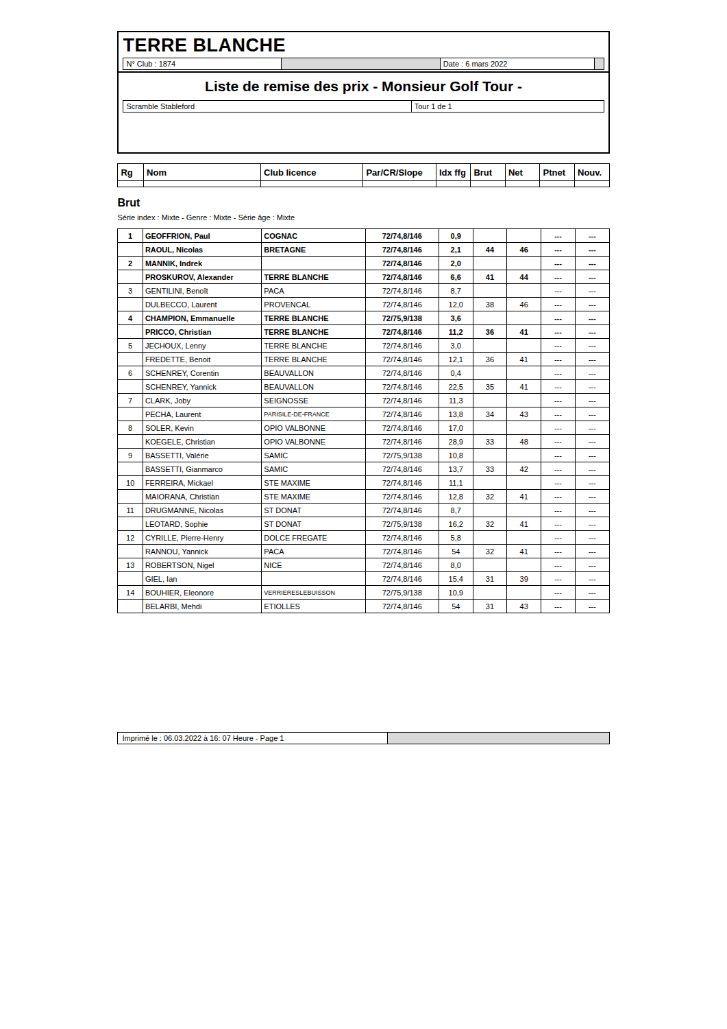TERRE BLANCHE
N° Club : 1874
Date : 6 mars 2022
Liste de remise des prix - Monsieur Golf Tour -
Scramble Stableford
Tour 1 de 1
| Rg | Nom | Club licence | Par/CR/Slope | Idx ffg | Brut | Net | Ptnet | Nouv. |
| --- | --- | --- | --- | --- | --- | --- | --- | --- |
Brut
Série index : Mixte - Genre : Mixte - Série âge : Mixte
| 1 | GEOFFRION, Paul | COGNAC | 72/74,8/146 | 0,9 | | | --- | --- |
| | RAOUL, Nicolas | BRETAGNE | 72/74,8/146 | 2,1 | 44 | 46 | --- | --- |
| 2 | MANNIK, Indrek | | 72/74,8/146 | 2,0 | | | --- | --- |
| | PROSKUROV, Alexander | TERRE BLANCHE | 72/74,8/146 | 6,6 | 41 | 44 | --- | --- |
| 3 | GENTILINI, Benoît | PACA | 72/74,8/146 | 8,7 | | | --- | --- |
| | DULBECCO, Laurent | PROVENCAL | 72/74,8/146 | 12,0 | 38 | 46 | --- | --- |
| 4 | CHAMPION, Emmanuelle | TERRE BLANCHE | 72/75,9/138 | 3,6 | | | --- | --- |
| | PRICCO, Christian | TERRE BLANCHE | 72/74,8/146 | 11,2 | 36 | 41 | --- | --- |
| 5 | JECHOUX, Lenny | TERRE BLANCHE | 72/74,8/146 | 3,0 | | | --- | --- |
| | FREDETTE, Benoit | TERRE BLANCHE | 72/74,8/146 | 12,1 | 36 | 41 | --- | --- |
| 6 | SCHENREY, Corentin | BEAUVALLON | 72/74,8/146 | 0,4 | | | --- | --- |
| | SCHENREY, Yannick | BEAUVALLON | 72/74,8/146 | 22,5 | 35 | 41 | --- | --- |
| 7 | CLARK, Joby | SEIGNOSSE | 72/74,8/146 | 11,3 | | | --- | --- |
| | PECHA, Laurent | PARISILE-DE-FRANCE | 72/74,8/146 | 13,8 | 34 | 43 | --- | --- |
| 8 | SOLER, Kevin | OPIO VALBONNE | 72/74,8/146 | 17,0 | | | --- | --- |
| | KOEGELE, Christian | OPIO VALBONNE | 72/74,8/146 | 28,9 | 33 | 48 | --- | --- |
| 9 | BASSETTI, Valérie | SAMIC | 72/75,9/138 | 10,8 | | | --- | --- |
| | BASSETTI, Gianmarco | SAMIC | 72/74,8/146 | 13,7 | 33 | 42 | --- | --- |
| 10 | FERREIRA, Mickael | STE MAXIME | 72/74,8/146 | 11,1 | | | --- | --- |
| | MAIORANA, Christian | STE MAXIME | 72/74,8/146 | 12,8 | 32 | 41 | --- | --- |
| 11 | DRUGMANNE, Nicolas | ST DONAT | 72/74,8/146 | 8,7 | | | --- | --- |
| | LEOTARD, Sophie | ST DONAT | 72/75,9/138 | 16,2 | 32 | 41 | --- | --- |
| 12 | CYRILLE, Pierre-Henry | DOLCE FREGATE | 72/74,8/146 | 5,8 | | | --- | --- |
| | RANNOU, Yannick | PACA | 72/74,8/146 | 54 | 32 | 41 | --- | --- |
| 13 | ROBERTSON, Nigel | NICE | 72/74,8/146 | 8,0 | | | --- | --- |
| | GIEL, Ian | | 72/74,8/146 | 15,4 | 31 | 39 | --- | --- |
| 14 | BOUHIER, Eleonore | VERRIERESLEBUISSON | 72/75,9/138 | 10,9 | | | --- | --- |
| | BELARBI, Mehdi | ETIOLLES | 72/74,8/146 | 54 | 31 | 43 | --- | --- |
Imprimé le : 06.03.2022 à 16: 07 Heure - Page 1